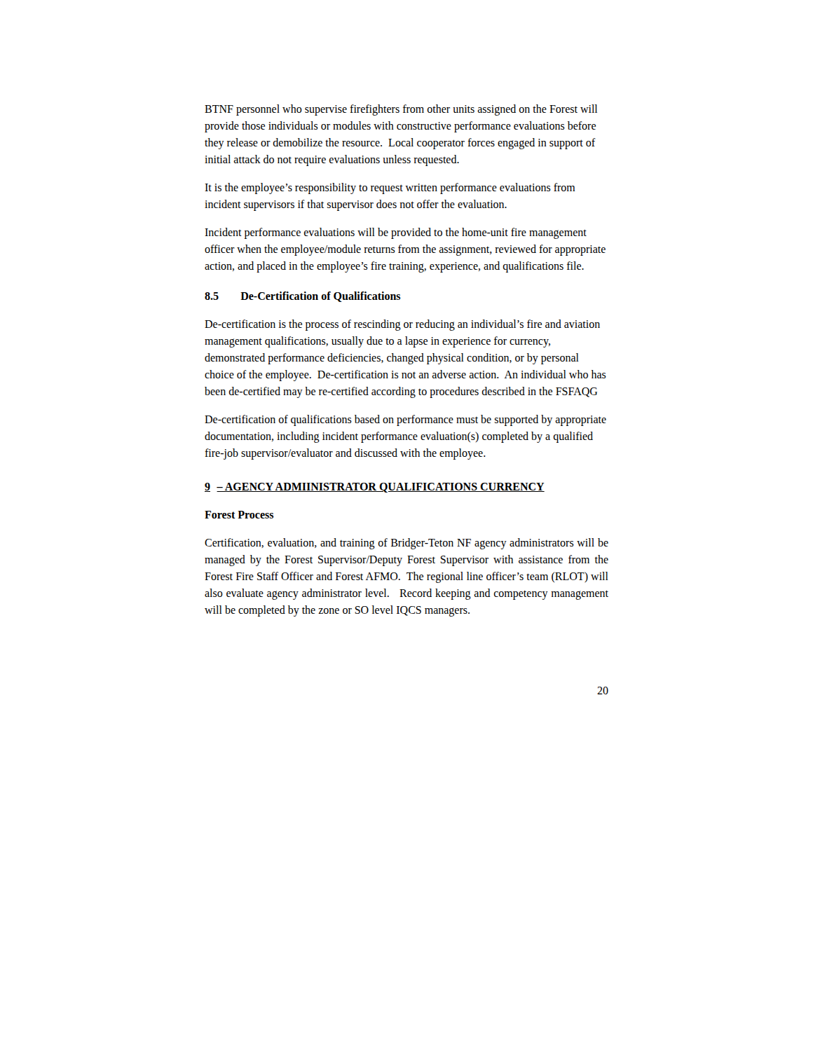BTNF personnel who supervise firefighters from other units assigned on the Forest will provide those individuals or modules with constructive performance evaluations before they release or demobilize the resource. Local cooperator forces engaged in support of initial attack do not require evaluations unless requested.
It is the employee’s responsibility to request written performance evaluations from incident supervisors if that supervisor does not offer the evaluation.
Incident performance evaluations will be provided to the home-unit fire management officer when the employee/module returns from the assignment, reviewed for appropriate action, and placed in the employee’s fire training, experience, and qualifications file.
8.5 De-Certification of Qualifications
De-certification is the process of rescinding or reducing an individual’s fire and aviation management qualifications, usually due to a lapse in experience for currency, demonstrated performance deficiencies, changed physical condition, or by personal choice of the employee. De-certification is not an adverse action. An individual who has been de-certified may be re-certified according to procedures described in the FSFAQG
De-certification of qualifications based on performance must be supported by appropriate documentation, including incident performance evaluation(s) completed by a qualified fire-job supervisor/evaluator and discussed with the employee.
9– AGENCY ADMIINISTRATOR QUALIFICATIONS CURRENCY
Forest Process
Certification, evaluation, and training of Bridger-Teton NF agency administrators will be managed by the Forest Supervisor/Deputy Forest Supervisor with assistance from the Forest Fire Staff Officer and Forest AFMO. The regional line officer’s team (RLOT) will also evaluate agency administrator level. Record keeping and competency management will be completed by the zone or SO level IQCS managers.
20